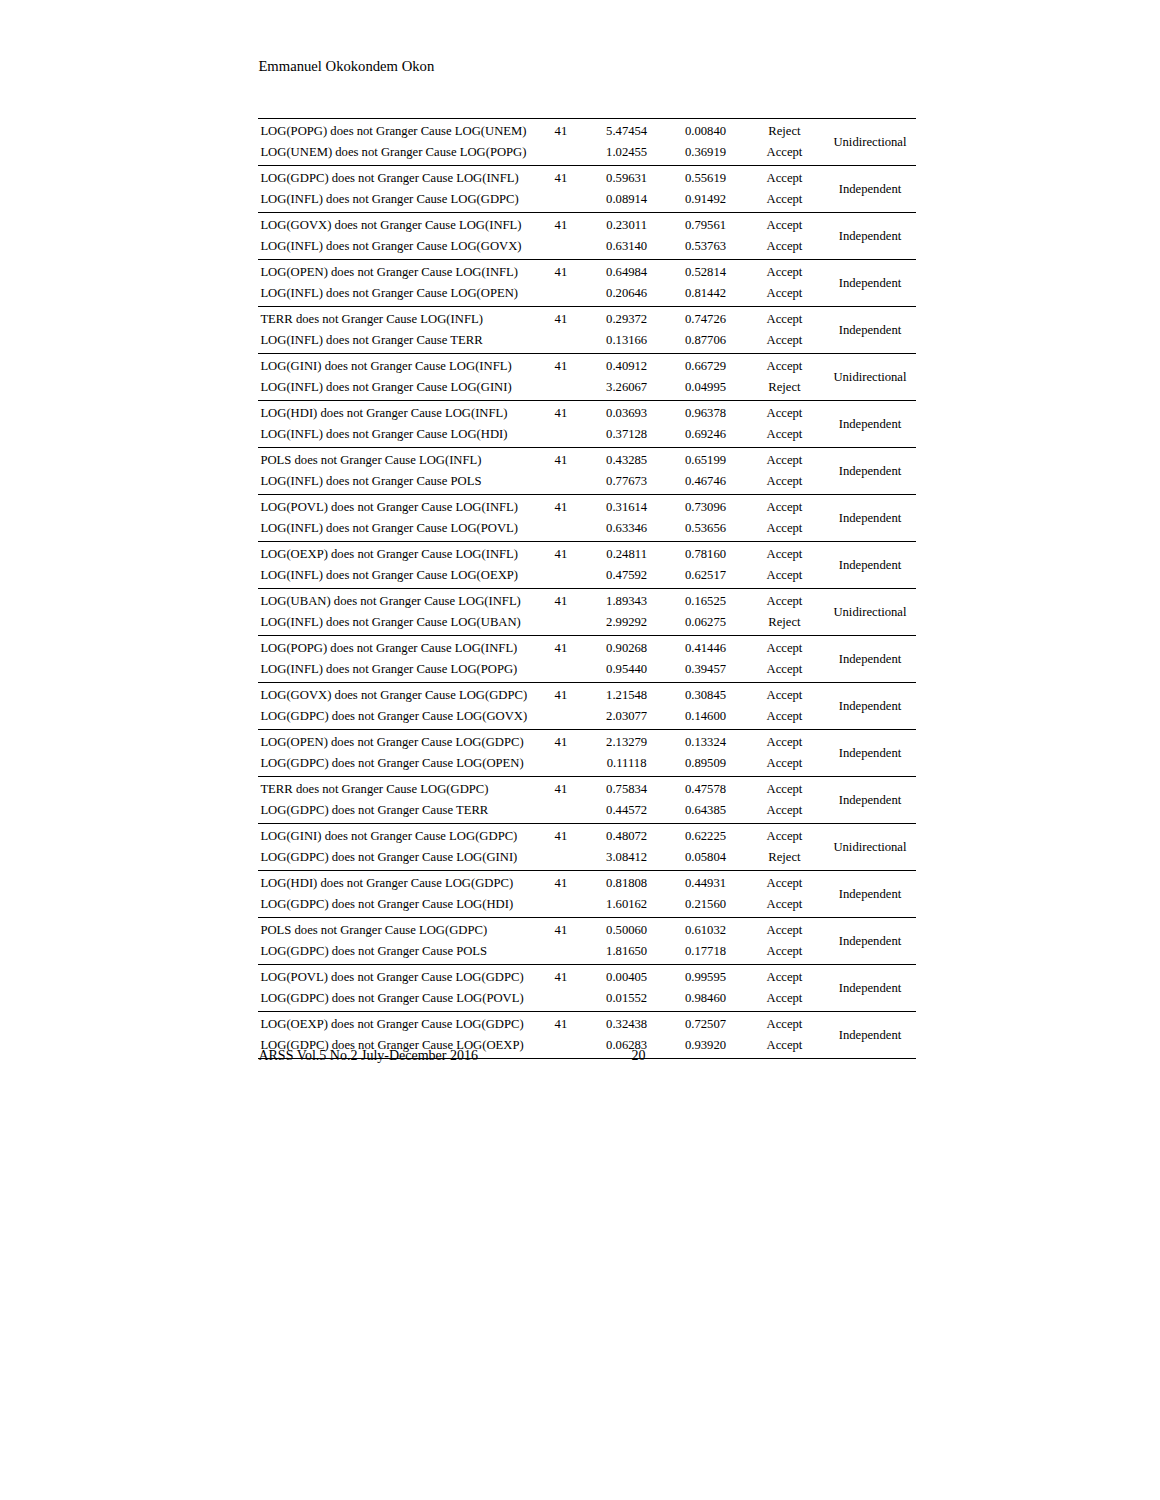Emmanuel Okokondem Okon
| LOG(POPG) does not Granger Cause LOG(UNEM) | 41 | 5.47454 | 0.00840 | Reject | Unidirectional |
| LOG(UNEM) does not Granger Cause LOG(POPG) | | 1.02455 | 0.36919 | Accept |
| LOG(GDPC) does not Granger Cause LOG(INFL) | 41 | 0.59631 | 0.55619 | Accept | Independent |
| LOG(INFL) does not Granger Cause LOG(GDPC) | | 0.08914 | 0.91492 | Accept |
| LOG(GOVX) does not Granger Cause LOG(INFL) | 41 | 0.23011 | 0.79561 | Accept | Independent |
| LOG(INFL) does not Granger Cause LOG(GOVX) | | 0.63140 | 0.53763 | Accept |
| LOG(OPEN) does not Granger Cause LOG(INFL) | 41 | 0.64984 | 0.52814 | Accept | Independent |
| LOG(INFL) does not Granger Cause LOG(OPEN) | | 0.20646 | 0.81442 | Accept |
| TERR does not Granger Cause LOG(INFL) | 41 | 0.29372 | 0.74726 | Accept | Independent |
| LOG(INFL) does not Granger Cause TERR | | 0.13166 | 0.87706 | Accept |
| LOG(GINI) does not Granger Cause LOG(INFL) | 41 | 0.40912 | 0.66729 | Accept | Unidirectional |
| LOG(INFL) does not Granger Cause LOG(GINI) | | 3.26067 | 0.04995 | Reject |
| LOG(HDI) does not Granger Cause LOG(INFL) | 41 | 0.03693 | 0.96378 | Accept | Independent |
| LOG(INFL) does not Granger Cause LOG(HDI) | | 0.37128 | 0.69246 | Accept |
| POLS does not Granger Cause LOG(INFL) | 41 | 0.43285 | 0.65199 | Accept | Independent |
| LOG(INFL) does not Granger Cause POLS | | 0.77673 | 0.46746 | Accept |
| LOG(POVL) does not Granger Cause LOG(INFL) | 41 | 0.31614 | 0.73096 | Accept | Independent |
| LOG(INFL) does not Granger Cause LOG(POVL) | | 0.63346 | 0.53656 | Accept |
| LOG(OEXP) does not Granger Cause LOG(INFL) | 41 | 0.24811 | 0.78160 | Accept | Independent |
| LOG(INFL) does not Granger Cause LOG(OEXP) | | 0.47592 | 0.62517 | Accept |
| LOG(UBAN) does not Granger Cause LOG(INFL) | 41 | 1.89343 | 0.16525 | Accept | Unidirectional |
| LOG(INFL) does not Granger Cause LOG(UBAN) | | 2.99292 | 0.06275 | Reject |
| LOG(POPG) does not Granger Cause LOG(INFL) | 41 | 0.90268 | 0.41446 | Accept | Independent |
| LOG(INFL) does not Granger Cause LOG(POPG) | | 0.95440 | 0.39457 | Accept |
| LOG(GOVX) does not Granger Cause LOG(GDPC) | 41 | 1.21548 | 0.30845 | Accept | Independent |
| LOG(GDPC) does not Granger Cause LOG(GOVX) | | 2.03077 | 0.14600 | Accept |
| LOG(OPEN) does not Granger Cause LOG(GDPC) | 41 | 2.13279 | 0.13324 | Accept | Independent |
| LOG(GDPC) does not Granger Cause LOG(OPEN) | | 0.11118 | 0.89509 | Accept |
| TERR does not Granger Cause LOG(GDPC) | 41 | 0.75834 | 0.47578 | Accept | Independent |
| LOG(GDPC) does not Granger Cause TERR | | 0.44572 | 0.64385 | Accept |
| LOG(GINI) does not Granger Cause LOG(GDPC) | 41 | 0.48072 | 0.62225 | Accept | Unidirectional |
| LOG(GDPC) does not Granger Cause LOG(GINI) | | 3.08412 | 0.05804 | Reject |
| LOG(HDI) does not Granger Cause LOG(GDPC) | 41 | 0.81808 | 0.44931 | Accept | Independent |
| LOG(GDPC) does not Granger Cause LOG(HDI) | | 1.60162 | 0.21560 | Accept |
| POLS does not Granger Cause LOG(GDPC) | 41 | 0.50060 | 0.61032 | Accept | Independent |
| LOG(GDPC) does not Granger Cause POLS | | 1.81650 | 0.17718 | Accept |
| LOG(POVL) does not Granger Cause LOG(GDPC) | 41 | 0.00405 | 0.99595 | Accept | Independent |
| LOG(GDPC) does not Granger Cause LOG(POVL) | | 0.01552 | 0.98460 | Accept |
| LOG(OEXP) does not Granger Cause LOG(GDPC) | 41 | 0.32438 | 0.72507 | Accept | Independent |
| LOG(GDPC) does not Granger Cause LOG(OEXP) | | 0.06283 | 0.93920 | Accept |
ARSS Vol.5 No.2 July-December 201620